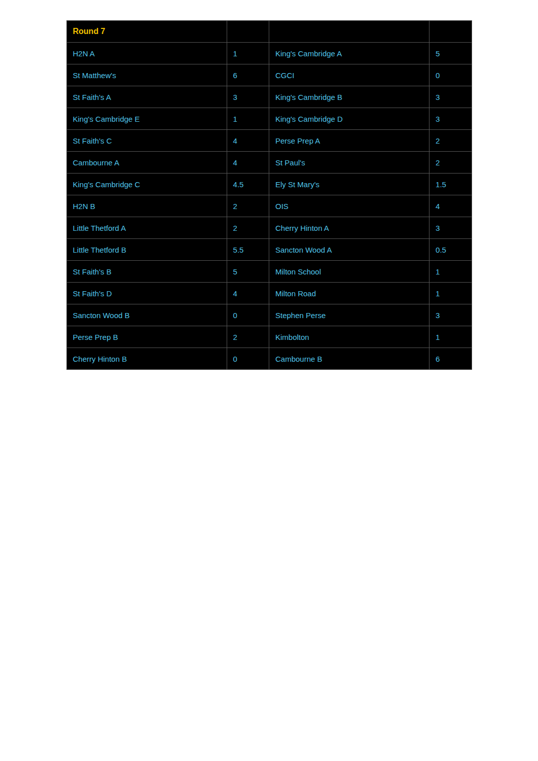| Round 7 | | | |
| H2N A | 1 | King's Cambridge A | 5 |
| St Matthew's | 6 | CGCI | 0 |
| St Faith's A | 3 | King's Cambridge B | 3 |
| King's Cambridge E | 1 | King's Cambridge D | 3 |
| St Faith's C | 4 | Perse Prep A | 2 |
| Cambourne A | 4 | St Paul's | 2 |
| King's Cambridge C | 4.5 | Ely St Mary's | 1.5 |
| H2N B | 2 | OIS | 4 |
| Little Thetford A | 2 | Cherry Hinton A | 3 |
| Little Thetford B | 5.5 | Sancton Wood A | 0.5 |
| St Faith's B | 5 | Milton School | 1 |
| St Faith's D | 4 | Milton Road | 1 |
| Sancton Wood B | 0 | Stephen Perse | 3 |
| Perse Prep B | 2 | Kimbolton | 1 |
| Cherry Hinton B | 0 | Cambourne B | 6 |